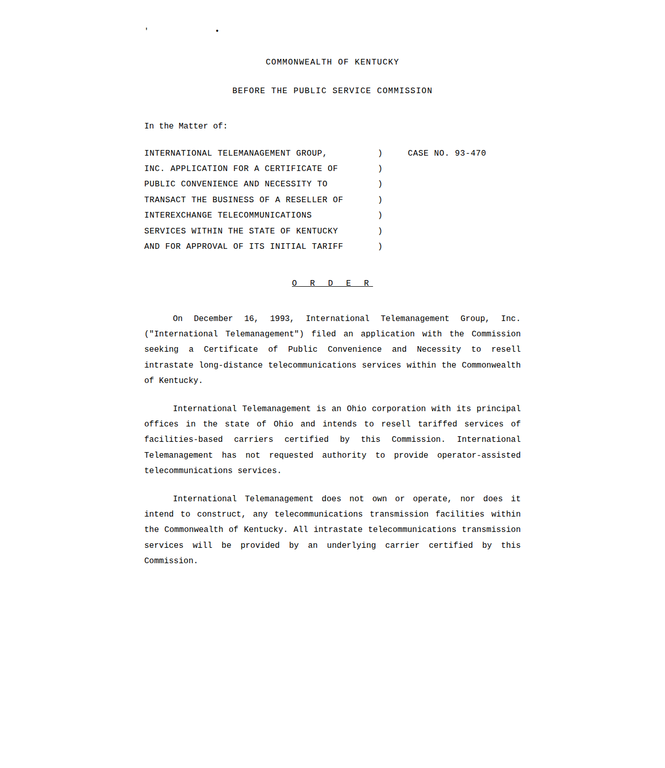' •
COMMONWEALTH OF KENTUCKY
BEFORE THE PUBLIC SERVICE COMMISSION
In the Matter of:
| INTERNATIONAL TELEMANAGEMENT GROUP, INC. APPLICATION FOR A CERTIFICATE OF PUBLIC CONVENIENCE AND NECESSITY TO TRANSACT THE BUSINESS OF A RESELLER OF INTEREXCHANGE TELECOMMUNICATIONS SERVICES WITHIN THE STATE OF KENTUCKY AND FOR APPROVAL OF ITS INITIAL TARIFF | ) ) ) ) ) ) ) | CASE NO. 93-470 |
O R D E R
On December 16, 1993, International Telemanagement Group, Inc. ("International Telemanagement") filed an application with the Commission seeking a Certificate of Public Convenience and Necessity to resell intrastate long-distance telecommunications services within the Commonwealth of Kentucky.
International Telemanagement is an Ohio corporation with its principal offices in the state of Ohio and intends to resell tariffed services of facilities-based carriers certified by this Commission. International Telemanagement has not requested authority to provide operator-assisted telecommunications services.
International Telemanagement does not own or operate, nor does it intend to construct, any telecommunications transmission facilities within the Commonwealth of Kentucky. All intrastate telecommunications transmission services will be provided by an underlying carrier certified by this Commission.